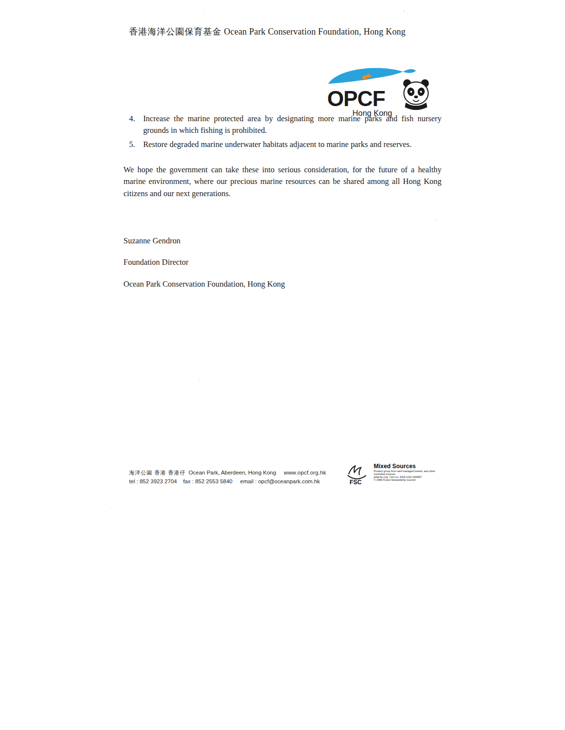˙ ʳ ˎ ˏ ˏ ˎ
香港海洋公園保育基金 Ocean Park Conservation Foundation, Hong Kong
OPCF Hong Kong
4. Increase the marine protected area by designating more marine parks and fish nursery grounds in which fishing is prohibited.
5. Restore degraded marine underwater habitats adjacent to marine parks and reserves.
We hope the government can take these into serious consideration, for the future of a healthy marine environment, where our precious marine resources can be shared among all Hong Kong citizens and our next generations.
Suzanne Gendron
Foundation Director
Ocean Park Conservation Foundation, Hong Kong
海洋公園 香港 香港仔 Ocean Park, Aberdeen, Hong Kong www.opcf.org.hk
tel : 852 3923 2704 fax : 852 2553 5840 email : opcf@oceanpark.com.hk
FSC
Mixed Sources Product group from well-managed forests, and other controlled sources www.fsc.org Cert no. SGS-COC-004007 © 1996 Forest Stewardship Council